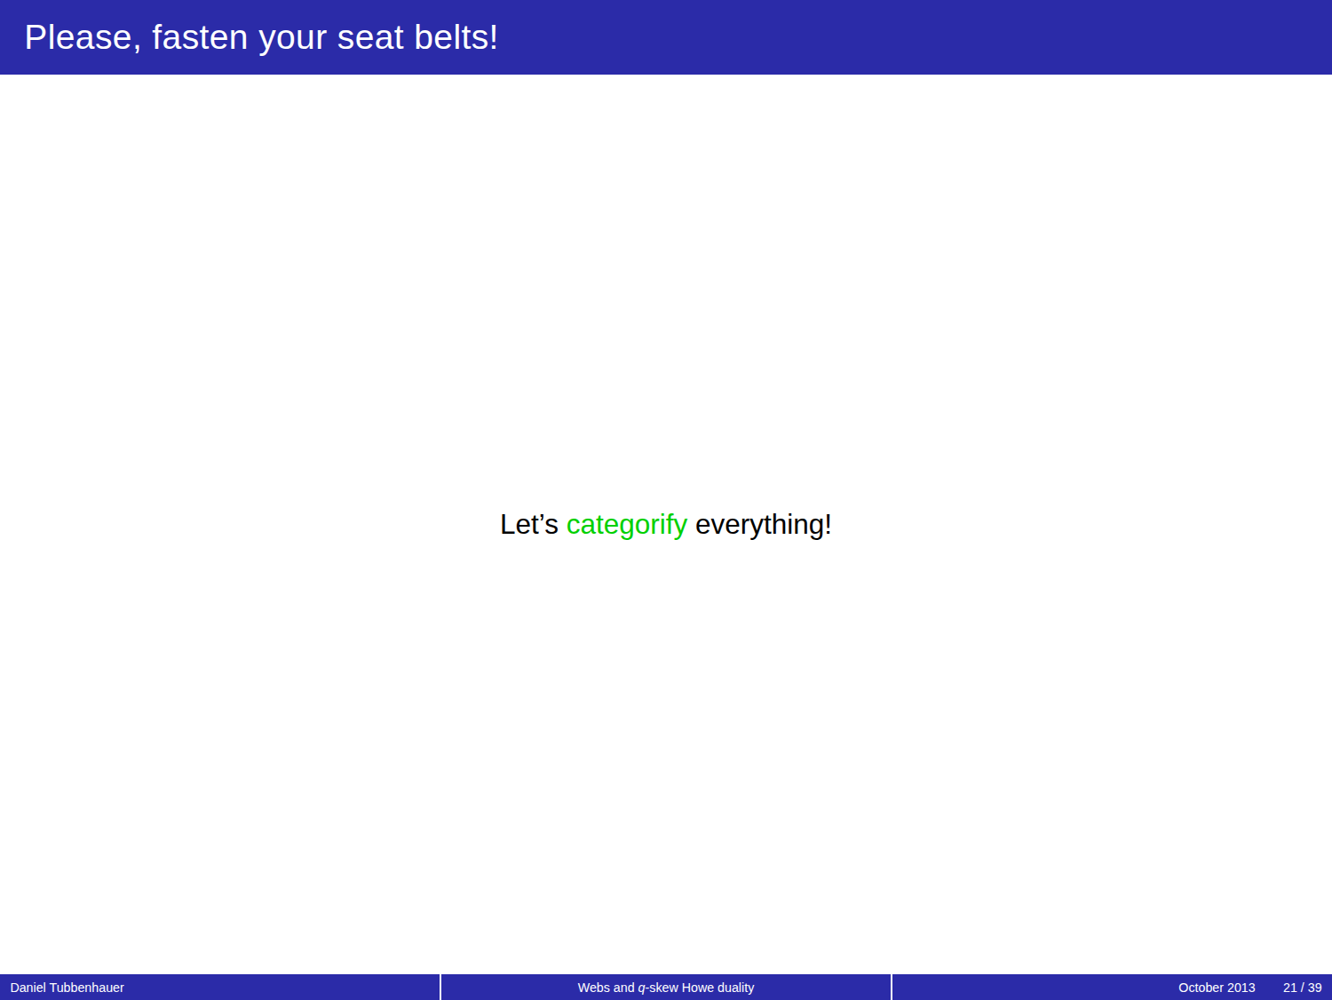Please, fasten your seat belts!
Let’s categorify everything!
Daniel Tubbenhauer
Webs and q-skew Howe duality
October 201321 / 39